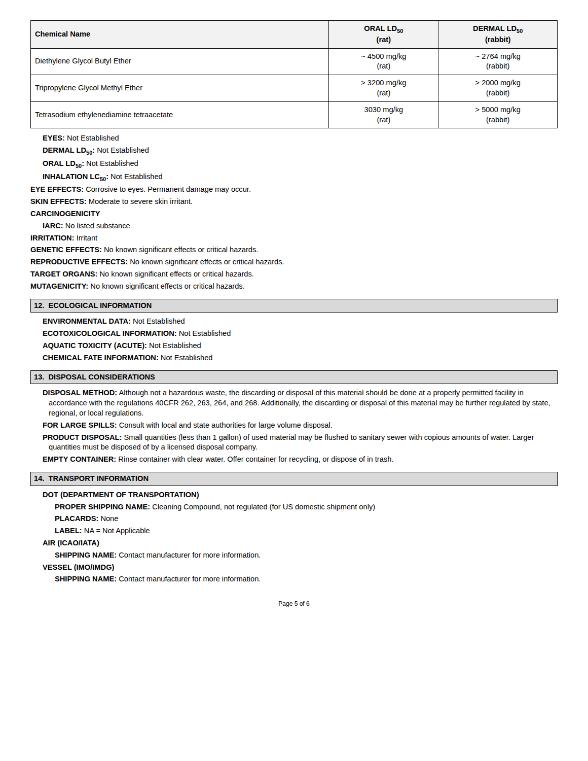| Chemical Name | ORAL LD 50 (rat) | DERMAL LD 50 (rabbit) |
| --- | --- | --- |
| Diethylene Glycol Butyl Ether | ~ 4500 mg/kg (rat) | ~ 2764 mg/kg (rabbit) |
| Tripropylene Glycol Methyl Ether | > 3200 mg/kg (rat) | > 2000 mg/kg (rabbit) |
| Tetrasodium ethylenediamine tetraacetate | 3030 mg/kg (rat) | > 5000 mg/kg (rabbit) |
EYES: Not Established
DERMAL LD50: Not Established
ORAL LD50: Not Established
INHALATION LC50: Not Established
EYE EFFECTS: Corrosive to eyes. Permanent damage may occur.
SKIN EFFECTS: Moderate to severe skin irritant.
CARCINOGENICITY
IARC: No listed substance
IRRITATION: Irritant
GENETIC EFFECTS: No known significant effects or critical hazards.
REPRODUCTIVE EFFECTS: No known significant effects or critical hazards.
TARGET ORGANS: No known significant effects or critical hazards.
MUTAGENICITY: No known significant effects or critical hazards.
12. ECOLOGICAL INFORMATION
ENVIRONMENTAL DATA: Not Established
ECOTOXICOLOGICAL INFORMATION: Not Established
AQUATIC TOXICITY (ACUTE): Not Established
CHEMICAL FATE INFORMATION: Not Established
13. DISPOSAL CONSIDERATIONS
DISPOSAL METHOD: Although not a hazardous waste, the discarding or disposal of this material should be done at a properly permitted facility in accordance with the regulations 40CFR 262, 263, 264, and 268. Additionally, the discarding or disposal of this material may be further regulated by state, regional, or local regulations.
FOR LARGE SPILLS: Consult with local and state authorities for large volume disposal.
PRODUCT DISPOSAL: Small quantities (less than 1 gallon) of used material may be flushed to sanitary sewer with copious amounts of water. Larger quantities must be disposed of by a licensed disposal company.
EMPTY CONTAINER: Rinse container with clear water. Offer container for recycling, or dispose of in trash.
14. TRANSPORT INFORMATION
DOT (DEPARTMENT OF TRANSPORTATION)
PROPER SHIPPING NAME: Cleaning Compound, not regulated (for US domestic shipment only)
PLACARDS: None
LABEL: NA = Not Applicable
AIR (ICAO/IATA)
SHIPPING NAME: Contact manufacturer for more information.
VESSEL (IMO/IMDG)
SHIPPING NAME: Contact manufacturer for more information.
Page 5 of 6